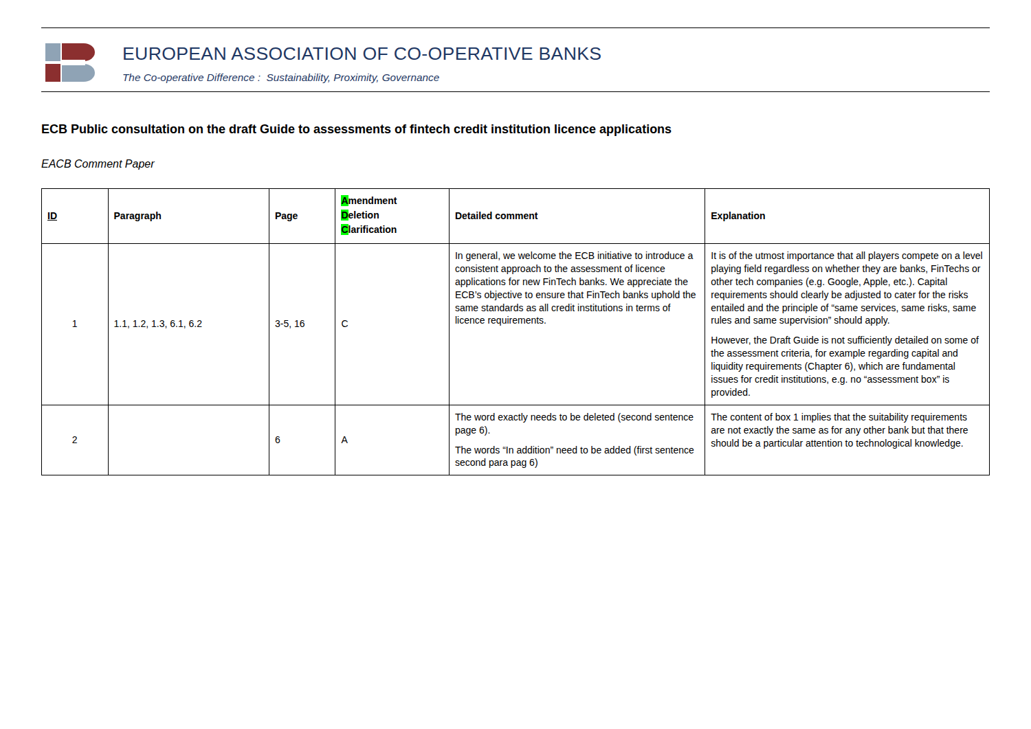EUROPEAN ASSOCIATION OF CO-OPERATIVE BANKS
The Co-operative Difference : Sustainability, Proximity, Governance
ECB Public consultation on the draft Guide to assessments of fintech credit institution licence applications
EACB Comment Paper
| ID | Paragraph | Page | A mendment D eletion C larification | Detailed comment | Explanation |
| --- | --- | --- | --- | --- | --- |
| 1 | 1.1, 1.2, 1.3, 6.1, 6.2 | 3-5, 16 | C | In general, we welcome the ECB initiative to introduce a consistent approach to the assessment of licence applications for new FinTech banks. We appreciate the ECB’s objective to ensure that FinTech banks uphold the same standards as all credit institutions in terms of licence requirements. | It is of the utmost importance that all players compete on a level playing field regardless on whether they are banks, FinTechs or other tech companies (e.g. Google, Apple, etc.). Capital requirements should clearly be adjusted to cater for the risks entailed and the principle of “same services, same risks, same rules and same supervision” should apply. However, the Draft Guide is not sufficiently detailed on some of the assessment criteria, for example regarding capital and liquidity requirements (Chapter 6), which are fundamental issues for credit institutions, e.g. no “assessment box” is provided. |
| 2 | | 6 | A | The word exactly needs to be deleted (second sentence page 6). The words “In addition” need to be added (first sentence second para pag 6) | The content of box 1 implies that the suitability requirements are not exactly the same as for any other bank but that there should be a particular attention to technological knowledge. |